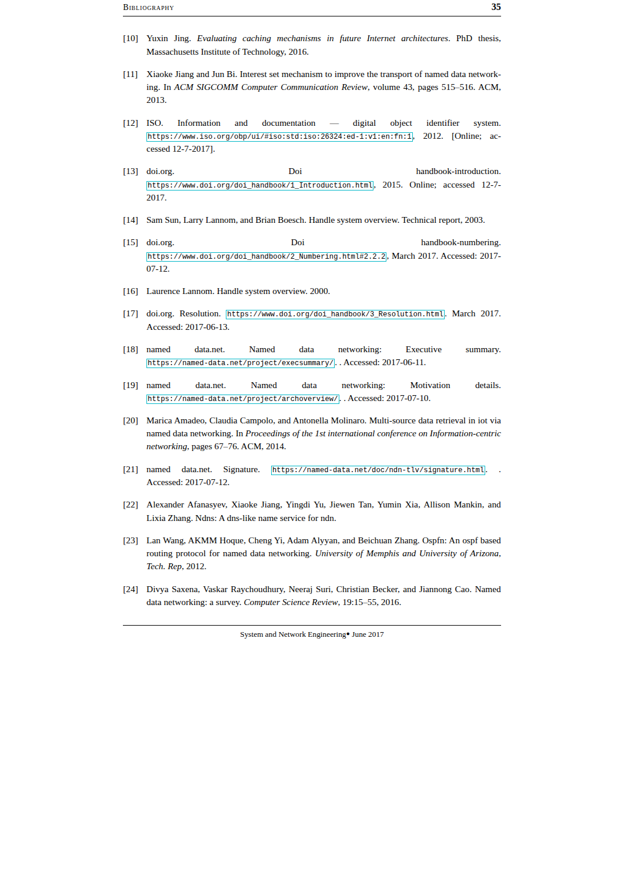Bibliography 35
[10] Yuxin Jing. Evaluating caching mechanisms in future Internet architectures. PhD thesis, Massachusetts Institute of Technology, 2016.
[11] Xiaoke Jiang and Jun Bi. Interest set mechanism to improve the transport of named data networking. In ACM SIGCOMM Computer Communication Review, volume 43, pages 515–516. ACM, 2013.
[12] ISO. Information and documentation — digital object identifier system. https://www.iso.org/obp/ui/#iso:std:iso:26324:ed-1:v1:en:fn:1, 2012. [Online; accessed 12-7-2017].
[13] doi.org. Doi handbook-introduction. https://www.doi.org/doi_handbook/1_Introduction.html, 2015. Online; accessed 12-7-2017.
[14] Sam Sun, Larry Lannom, and Brian Boesch. Handle system overview. Technical report, 2003.
[15] doi.org. Doi handbook-numbering. https://www.doi.org/doi_handbook/2_Numbering.html#2.2.2, March 2017. Accessed: 2017-07-12.
[16] Laurence Lannom. Handle system overview. 2000.
[17] doi.org. Resolution. https://www.doi.org/doi_handbook/3_Resolution.html. March 2017. Accessed: 2017-06-13.
[18] named data.net. Named data networking: Executive summary. https://named-data.net/project/execsummary/. . Accessed: 2017-06-11.
[19] named data.net. Named data networking: Motivation details. https://named-data.net/project/archoverview/. . Accessed: 2017-07-10.
[20] Marica Amadeo, Claudia Campolo, and Antonella Molinaro. Multi-source data retrieval in iot via named data networking. In Proceedings of the 1st international conference on Information-centric networking, pages 67–76. ACM, 2014.
[21] named data.net. Signature. https://named-data.net/doc/ndn-tlv/signature.html. . Accessed: 2017-07-12.
[22] Alexander Afanasyev, Xiaoke Jiang, Yingdi Yu, Jiewen Tan, Yumin Xia, Allison Mankin, and Lixia Zhang. Ndns: A dns-like name service for ndn.
[23] Lan Wang, AKMM Hoque, Cheng Yi, Adam Alyyan, and Beichuan Zhang. Ospfn: An ospf based routing protocol for named data networking. University of Memphis and University of Arizona, Tech. Rep, 2012.
[24] Divya Saxena, Vaskar Raychoudhury, Neeraj Suri, Christian Becker, and Jiannong Cao. Named data networking: a survey. Computer Science Review, 19:15–55, 2016.
System and Network Engineering● June 2017